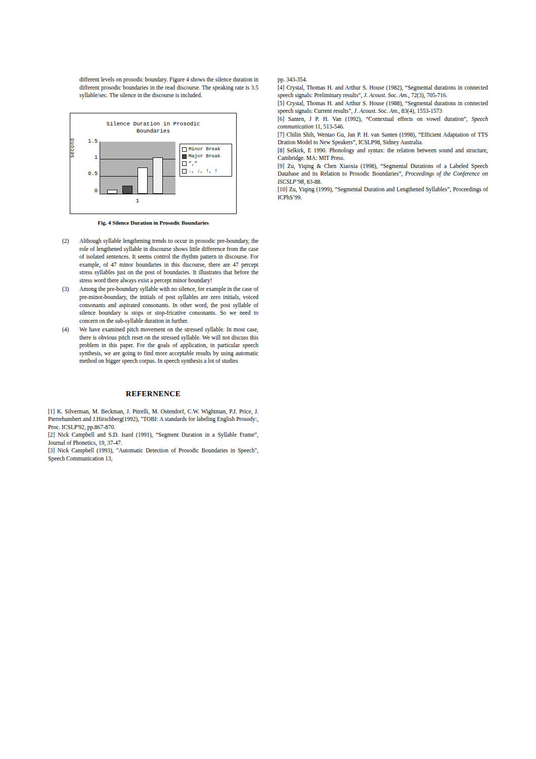different levels on prosodic boundary. Figure 4 shows the silence duration in different prosodic boundaries in the read discourse. The speaking rate is 3.5 syllable/sec. The silence in the discourse is included.
Silence Duration in Prosodic
Boundaries
second
1.5 1 0.5 0
1
Minor Break
Major Break
”,”
., ;, !, !
Fig. 4 Silence Duration in Prosodic Boundaries
(2) Although syllable lengthening trends to occur in prosodic pre-boundary, the role of lengthened syllable in discourse shows little difference from the case of isolated sentences. It seems control the rhythm pattern in discourse. For example, of 47 minor boundaries in this discourse, there are 47 percept stress syllables just on the post of boundaries. It illustrates that before the stress word there always exist a percept minor boundary!
(3) Among the pre-boundary syllable with no silence, for example in the case of pre-minor-boundary, the initials of post syllables are zero initials, voiced consonants and aspirated consonants. In other word, the post syllable of silence boundary is stops or stop-fricative consonants. So we need to concern on the sub-syllable duration in further.
(4) We have examined pitch movement on the stressed syllable. In most case, there is obvious pitch reset on the stressed syllable. We will not discuss this problem in this paper. For the goals of application, in particular speech synthesis, we are going to find more acceptable results by using automatic method on bigger speech corpus. In speech synthesis a lot of studies
REFERNENCE
[1] K. Silverman, M. Beckman, J. Pitrelli, M. Ostendorf, C.W. Wightman, P.J. Price, J. Pierrehumbert and J.Hirschberg(1992), "TOBI: A standards for labeling English Prosody:, Proc. ICSLP'92, pp.867-870.
[2] Nick Campbell and S.D. Isard (1991), “Segment Duration in a Syllable Frame”, Journal of Phonetics, 19, 37-47.
[3] Nick Campbell (1993), "Automatic Detection of Prosodic Boundaries in Speech", Speech Communication 13,
pp. 343-354.
[4] Crystal, Thomas H. and Arthur S. House (1982), “Segmental durations in connected speech signals: Preliminary results”, J. Acoust. Soc. Am., 72(3), 705-716.
[5] Crystal, Thomas H. and Arthur S. House (1988), “Segmental durations in connected speech signals: Current results”, J. Acoust. Soc. Am., 83(4), 1553-1573
[6] Santen, J P. H. Van (1992), “Contextual effects on vowel duration”, Speech communication 11, 513-546.
[7] Chilin Shih, Wentao Gu, Jan P. H. van Santen (1998), “Efficient Adaptation of TTS Dration Model to New Speakers”, ICSLP98, Sidney Australia.
[8] Selkirk, E 1990. Phonology and syntax: the relation between sound and structure, Cambridge. MA: MIT Press.
[9] Zu, Yiqing & Chen Xiaoxia (1998), “Segmental Durations of a Labeled Speech Database and its Relation to Prosodic Boundaries”, Proceedings of the Conference on ISCSLP’98, 83-88.
[10] Zu, Yiqing (1999), “Segmental Duration and Lengthened Syllables”, Proceedings of ICPhS’99.